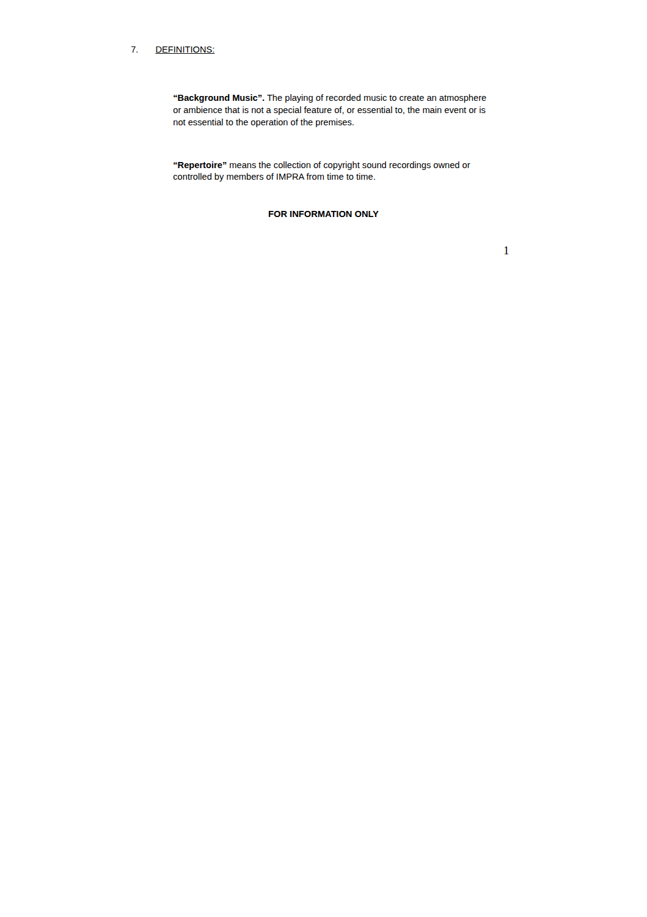7. DEFINITIONS:
“Background Music”. The playing of recorded music to create an atmosphere or ambience that is not a special feature of, or essential to, the main event or is not essential to the operation of the premises.
“Repertoire” means the collection of copyright sound recordings owned or controlled by members of IMPRA from time to time.
FOR INFORMATION ONLY
1